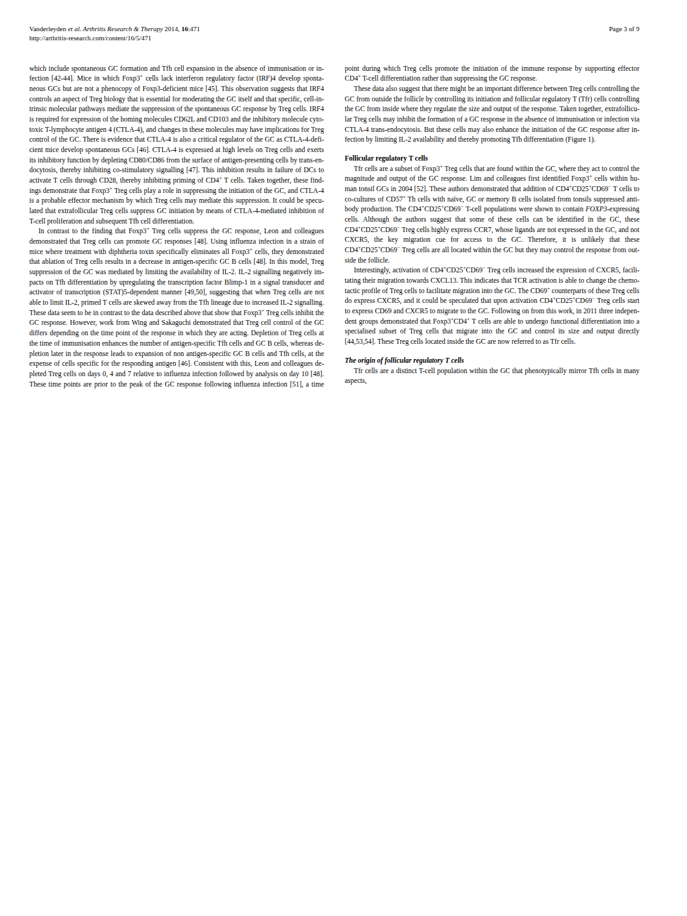Vanderleyden et al. Arthritis Research & Therapy 2014, 16:471 http://arthritis-research.com/content/16/5/471
Page 3 of 9
which include spontaneous GC formation and Tfh cell expansion in the absence of immunisation or infection [42-44]. Mice in which Foxp3+ cells lack interferon regulatory factor (IRF)4 develop spontaneous GCs but are not a phenocopy of Foxp3-deficient mice [45]. This observation suggests that IRF4 controls an aspect of Treg biology that is essential for moderating the GC itself and that specific, cell-intrinsic molecular pathways mediate the suppression of the spontaneous GC response by Treg cells. IRF4 is required for expression of the homing molecules CD62L and CD103 and the inhibitory molecule cytotoxic T-lymphocyte antigen 4 (CTLA-4), and changes in these molecules may have implications for Treg control of the GC. There is evidence that CTLA-4 is also a critical regulator of the GC as CTLA-4-deficient mice develop spontaneous GCs [46]. CTLA-4 is expressed at high levels on Treg cells and exerts its inhibitory function by depleting CD80/CD86 from the surface of antigen-presenting cells by trans-endocytosis, thereby inhibiting co-stimulatory signalling [47]. This inhibition results in failure of DCs to activate T cells through CD28, thereby inhibiting priming of CD4+ T cells. Taken together, these findings demonstrate that Foxp3+ Treg cells play a role in suppressing the initiation of the GC, and CTLA-4 is a probable effector mechanism by which Treg cells may mediate this suppression. It could be speculated that extrafollicular Treg cells suppress GC initiation by means of CTLA-4-mediated inhibition of T-cell proliferation and subsequent Tfh cell differentiation.
In contrast to the finding that Foxp3+ Treg cells suppress the GC response, Leon and colleagues demonstrated that Treg cells can promote GC responses [48]. Using influenza infection in a strain of mice where treatment with diphtheria toxin specifically eliminates all Foxp3+ cells, they demonstrated that ablation of Treg cells results in a decrease in antigen-specific GC B cells [48]. In this model, Treg suppression of the GC was mediated by limiting the availability of IL-2. IL-2 signalling negatively impacts on Tfh differentiation by upregulating the transcription factor Blimp-1 in a signal transducer and activator of transcription (STAT)5-dependent manner [49,50], suggesting that when Treg cells are not able to limit IL-2, primed T cells are skewed away from the Tfh lineage due to increased IL-2 signalling. These data seem to be in contrast to the data described above that show that Foxp3+ Treg cells inhibit the GC response. However, work from Wing and Sakaguchi demonstrated that Treg cell control of the GC differs depending on the time point of the response in which they are acting. Depletion of Treg cells at the time of immunisation enhances the number of antigen-specific Tfh cells and GC B cells, whereas depletion later in the response leads to expansion of non antigen-specific GC B cells and Tfh cells, at the expense of cells specific for the responding antigen [46]. Consistent with this, Leon and colleagues depleted Treg cells on days 0, 4 and 7 relative to influenza infection followed by analysis on day 10 [48]. These time points are prior to the peak of the GC response following influenza infection [51], a time point during which Treg cells promote the initiation of the immune response by supporting effector CD4+ T-cell differentiation rather than suppressing the GC response.
These data also suggest that there might be an important difference between Treg cells controlling the GC from outside the follicle by controlling its initiation and follicular regulatory T (Tfr) cells controlling the GC from inside where they regulate the size and output of the response. Taken together, extrafollicular Treg cells may inhibit the formation of a GC response in the absence of immunisation or infection via CTLA-4 trans-endocytosis. But these cells may also enhance the initiation of the GC response after infection by limiting IL-2 availability and thereby promoting Tfh differentiation (Figure 1).
Follicular regulatory T cells
Tfr cells are a subset of Foxp3+ Treg cells that are found within the GC, where they act to control the magnitude and output of the GC response. Lim and colleagues first identified Foxp3+ cells within human tonsil GCs in 2004 [52]. These authors demonstrated that addition of CD4+CD25+CD69− T cells to co-cultures of CD57+ Th cells with naïve, GC or memory B cells isolated from tonsils suppressed antibody production. The CD4+CD25+CD69− T-cell populations were shown to contain FOXP3-expressing cells. Although the authors suggest that some of these cells can be identified in the GC, these CD4+CD25+CD69− Treg cells highly express CCR7, whose ligands are not expressed in the GC, and not CXCR5, the key migration cue for access to the GC. Therefore, it is unlikely that these CD4+CD25+CD69− Treg cells are all located within the GC but they may control the response from outside the follicle.
Interestingly, activation of CD4+CD25+CD69− Treg cells increased the expression of CXCR5, facilitating their migration towards CXCL13. This indicates that TCR activation is able to change the chemotactic profile of Treg cells to facilitate migration into the GC. The CD69+ counterparts of these Treg cells do express CXCR5, and it could be speculated that upon activation CD4+CD25+CD69− Treg cells start to express CD69 and CXCR5 to migrate to the GC. Following on from this work, in 2011 three independent groups demonstrated that Foxp3+CD4+ T cells are able to undergo functional differentiation into a specialised subset of Treg cells that migrate into the GC and control its size and output directly [44,53,54]. These Treg cells located inside the GC are now referred to as Tfr cells.
The origin of follicular regulatory T cells
Tfr cells are a distinct T-cell population within the GC that phenotypically mirror Tfh cells in many aspects,